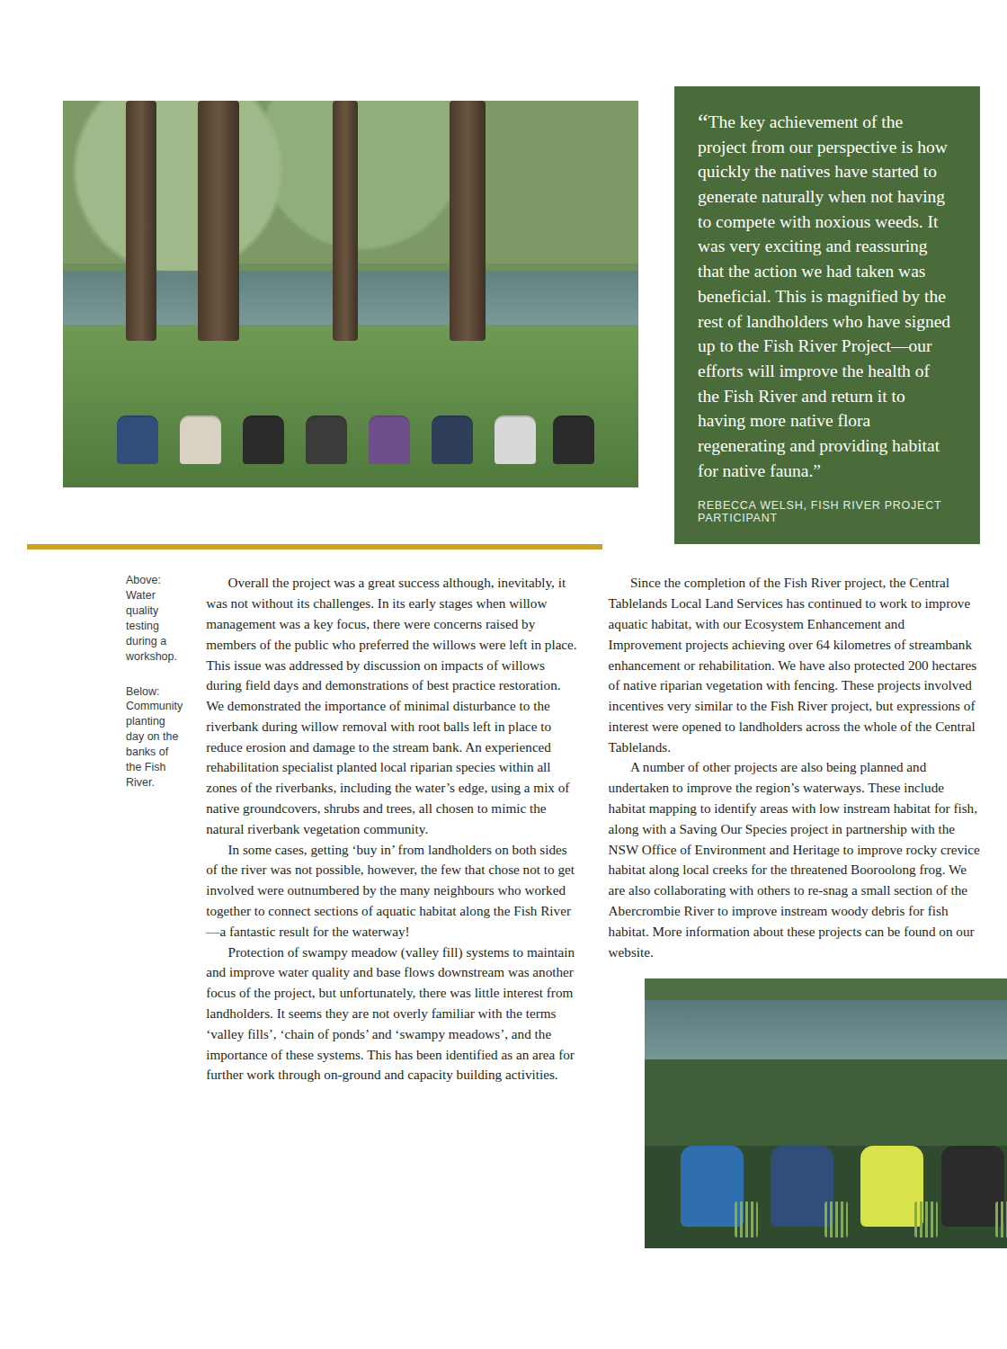“The key achievement of the project from our perspective is how quickly the natives have started to generate naturally when not having to compete with noxious weeds. It was very exciting and reassuring that the action we had taken was beneficial. This is magnified by the rest of landholders who have signed up to the Fish River Project—our efforts will improve the health of the Fish River and return it to having more native flora regenerating and providing habitat for native fauna.”
Rebecca Welsh, Fish River Project participant
Above: Water quality testing during a workshop.
Below: Community planting day on the banks of the Fish River.
Overall the project was a great success although, inevitably, it was not without its challenges. In its early stages when willow management was a key focus, there were concerns raised by members of the public who preferred the willows were left in place. This issue was addressed by discussion on impacts of willows during field days and demonstrations of best practice restoration. We demonstrated the importance of minimal disturbance to the riverbank during willow removal with root balls left in place to reduce erosion and damage to the stream bank. An experienced rehabilitation specialist planted local riparian species within all zones of the riverbanks, including the water’s edge, using a mix of native groundcovers, shrubs and trees, all chosen to mimic the natural riverbank vegetation community.
In some cases, getting ‘buy in’ from landholders on both sides of the river was not possible, however, the few that chose not to get involved were outnumbered by the many neighbours who worked together to connect sections of aquatic habitat along the Fish River—a fantastic result for the waterway!
Protection of swampy meadow (valley fill) systems to maintain and improve water quality and base flows downstream was another focus of the project, but unfortunately, there was little interest from landholders. It seems they are not overly familiar with the terms ‘valley fills’, ‘chain of ponds’ and ‘swampy meadows’, and the importance of these systems. This has been identified as an area for further work through on-ground and capacity building activities.
Since the completion of the Fish River project, the Central Tablelands Local Land Services has continued to work to improve aquatic habitat, with our Ecosystem Enhancement and Improvement projects achieving over 64 kilometres of streambank enhancement or rehabilitation. We have also protected 200 hectares of native riparian vegetation with fencing. These projects involved incentives very similar to the Fish River project, but expressions of interest were opened to landholders across the whole of the Central Tablelands.
A number of other projects are also being planned and undertaken to improve the region’s waterways. These include habitat mapping to identify areas with low instream habitat for fish, along with a Saving Our Species project in partnership with the NSW Office of Environment and Heritage to improve rocky crevice habitat along local creeks for the threatened Booroolong frog. We are also collaborating with others to re-snag a small section of the Abercrombie River to improve instream woody debris for fish habitat. More information about these projects can be found on our website.